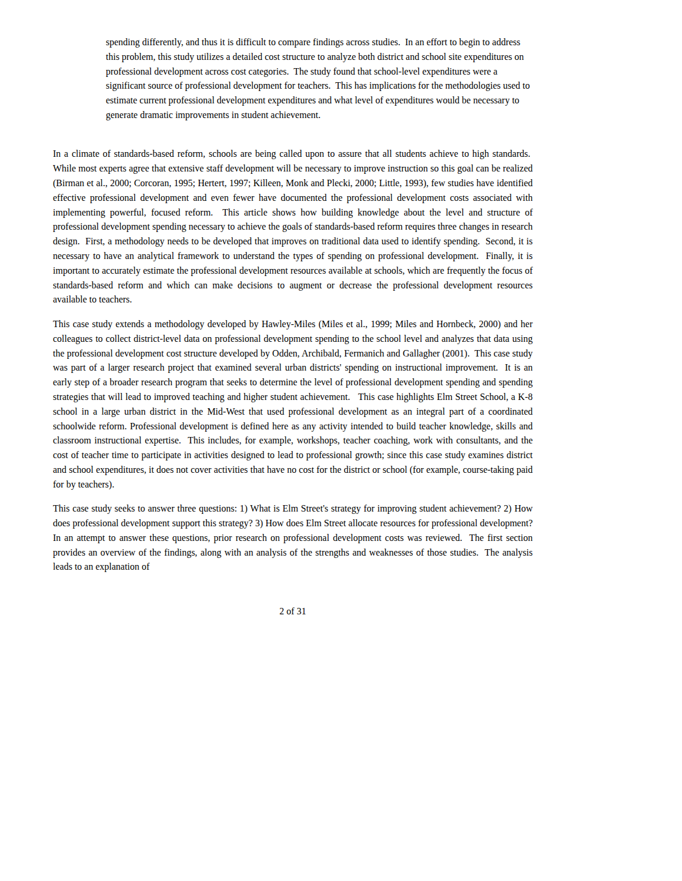spending differently, and thus it is difficult to compare findings across studies. In an effort to begin to address this problem, this study utilizes a detailed cost structure to analyze both district and school site expenditures on professional development across cost categories. The study found that school-level expenditures were a significant source of professional development for teachers. This has implications for the methodologies used to estimate current professional development expenditures and what level of expenditures would be necessary to generate dramatic improvements in student achievement.
In a climate of standards-based reform, schools are being called upon to assure that all students achieve to high standards. While most experts agree that extensive staff development will be necessary to improve instruction so this goal can be realized (Birman et al., 2000; Corcoran, 1995; Hertert, 1997; Killeen, Monk and Plecki, 2000; Little, 1993), few studies have identified effective professional development and even fewer have documented the professional development costs associated with implementing powerful, focused reform. This article shows how building knowledge about the level and structure of professional development spending necessary to achieve the goals of standards-based reform requires three changes in research design. First, a methodology needs to be developed that improves on traditional data used to identify spending. Second, it is necessary to have an analytical framework to understand the types of spending on professional development. Finally, it is important to accurately estimate the professional development resources available at schools, which are frequently the focus of standards-based reform and which can make decisions to augment or decrease the professional development resources available to teachers.
This case study extends a methodology developed by Hawley-Miles (Miles et al., 1999; Miles and Hornbeck, 2000) and her colleagues to collect district-level data on professional development spending to the school level and analyzes that data using the professional development cost structure developed by Odden, Archibald, Fermanich and Gallagher (2001). This case study was part of a larger research project that examined several urban districts' spending on instructional improvement. It is an early step of a broader research program that seeks to determine the level of professional development spending and spending strategies that will lead to improved teaching and higher student achievement. This case highlights Elm Street School, a K-8 school in a large urban district in the Mid-West that used professional development as an integral part of a coordinated schoolwide reform. Professional development is defined here as any activity intended to build teacher knowledge, skills and classroom instructional expertise. This includes, for example, workshops, teacher coaching, work with consultants, and the cost of teacher time to participate in activities designed to lead to professional growth; since this case study examines district and school expenditures, it does not cover activities that have no cost for the district or school (for example, course-taking paid for by teachers).
This case study seeks to answer three questions: 1) What is Elm Street's strategy for improving student achievement? 2) How does professional development support this strategy? 3) How does Elm Street allocate resources for professional development? In an attempt to answer these questions, prior research on professional development costs was reviewed. The first section provides an overview of the findings, along with an analysis of the strengths and weaknesses of those studies. The analysis leads to an explanation of
2 of 31